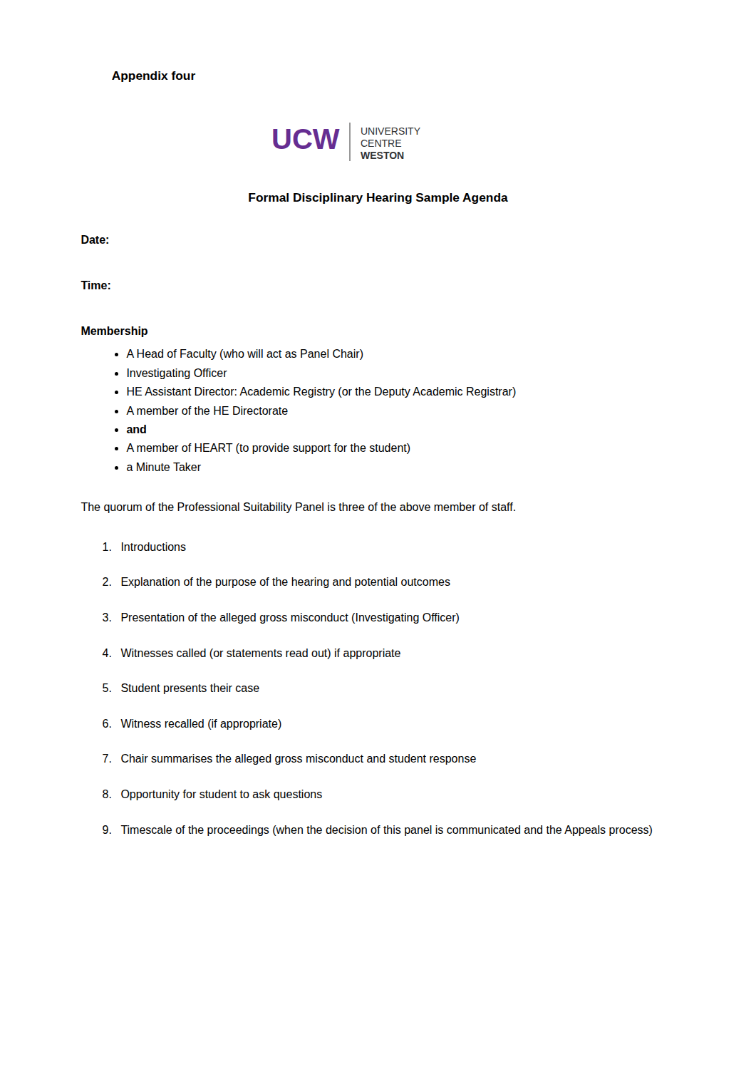Appendix four
Formal Disciplinary Hearing Sample Agenda
Date:
Time:
Membership
A Head of Faculty (who will act as Panel Chair)
Investigating Officer
HE Assistant Director: Academic Registry (or the Deputy Academic Registrar)
A member of the HE Directorate
and
A member of HEART (to provide support for the student)
a Minute Taker
The quorum of the Professional Suitability Panel is three of the above member of staff.
Introductions
Explanation of the purpose of the hearing and potential outcomes
Presentation of the alleged gross misconduct (Investigating Officer)
Witnesses called (or statements read out) if appropriate
Student presents their case
Witness recalled (if appropriate)
Chair summarises the alleged gross misconduct and student response
Opportunity for student to ask questions
Timescale of the proceedings (when the decision of this panel is communicated and the Appeals process)